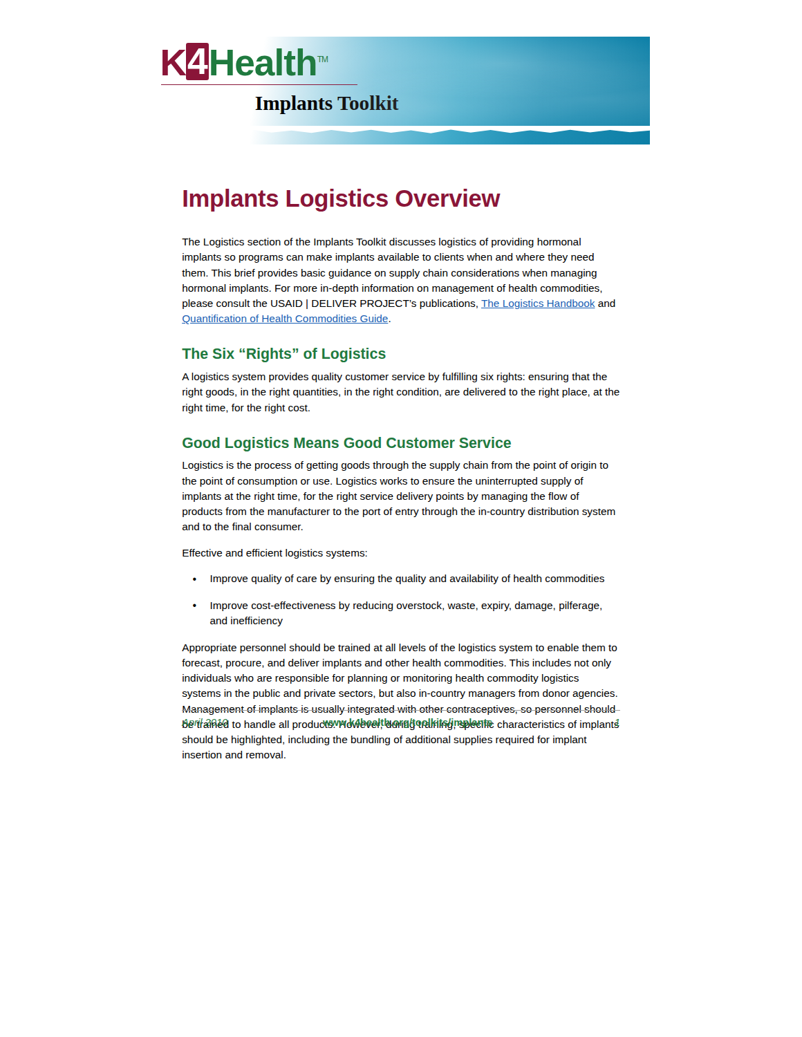K 4 Health TM
Implants Toolkit
Implants Logistics Overview
The Logistics section of the Implants Toolkit discusses logistics of providing hormonal implants so programs can make implants available to clients when and where they need them. This brief provides basic guidance on supply chain considerations when managing hormonal implants. For more in-depth information on management of health commodities, please consult the USAID | DELIVER PROJECT’s publications, The Logistics Handbook and Quantification of Health Commodities Guide.
The Six “Rights” of Logistics
A logistics system provides quality customer service by fulfilling six rights: ensuring that the right goods, in the right quantities, in the right condition, are delivered to the right place, at the right time, for the right cost.
Good Logistics Means Good Customer Service
Logistics is the process of getting goods through the supply chain from the point of origin to the point of consumption or use. Logistics works to ensure the uninterrupted supply of implants at the right time, for the right service delivery points by managing the flow of products from the manufacturer to the port of entry through the in-country distribution system and to the final consumer.
Effective and efficient logistics systems:
Improve quality of care by ensuring the quality and availability of health commodities
Improve cost-effectiveness by reducing overstock, waste, expiry, damage, pilferage, and inefficiency
Appropriate personnel should be trained at all levels of the logistics system to enable them to forecast, procure, and deliver implants and other health commodities. This includes not only individuals who are responsible for planning or monitoring health commodity logistics systems in the public and private sectors, but also in-country managers from donor agencies. Management of implants is usually integrated with other contraceptives, so personnel should be trained to handle all products. However, during training, specific characteristics of implants should be highlighted, including the bundling of additional supplies required for implant insertion and removal.
April 2010 www.k4health.org/toolkits/implants 1